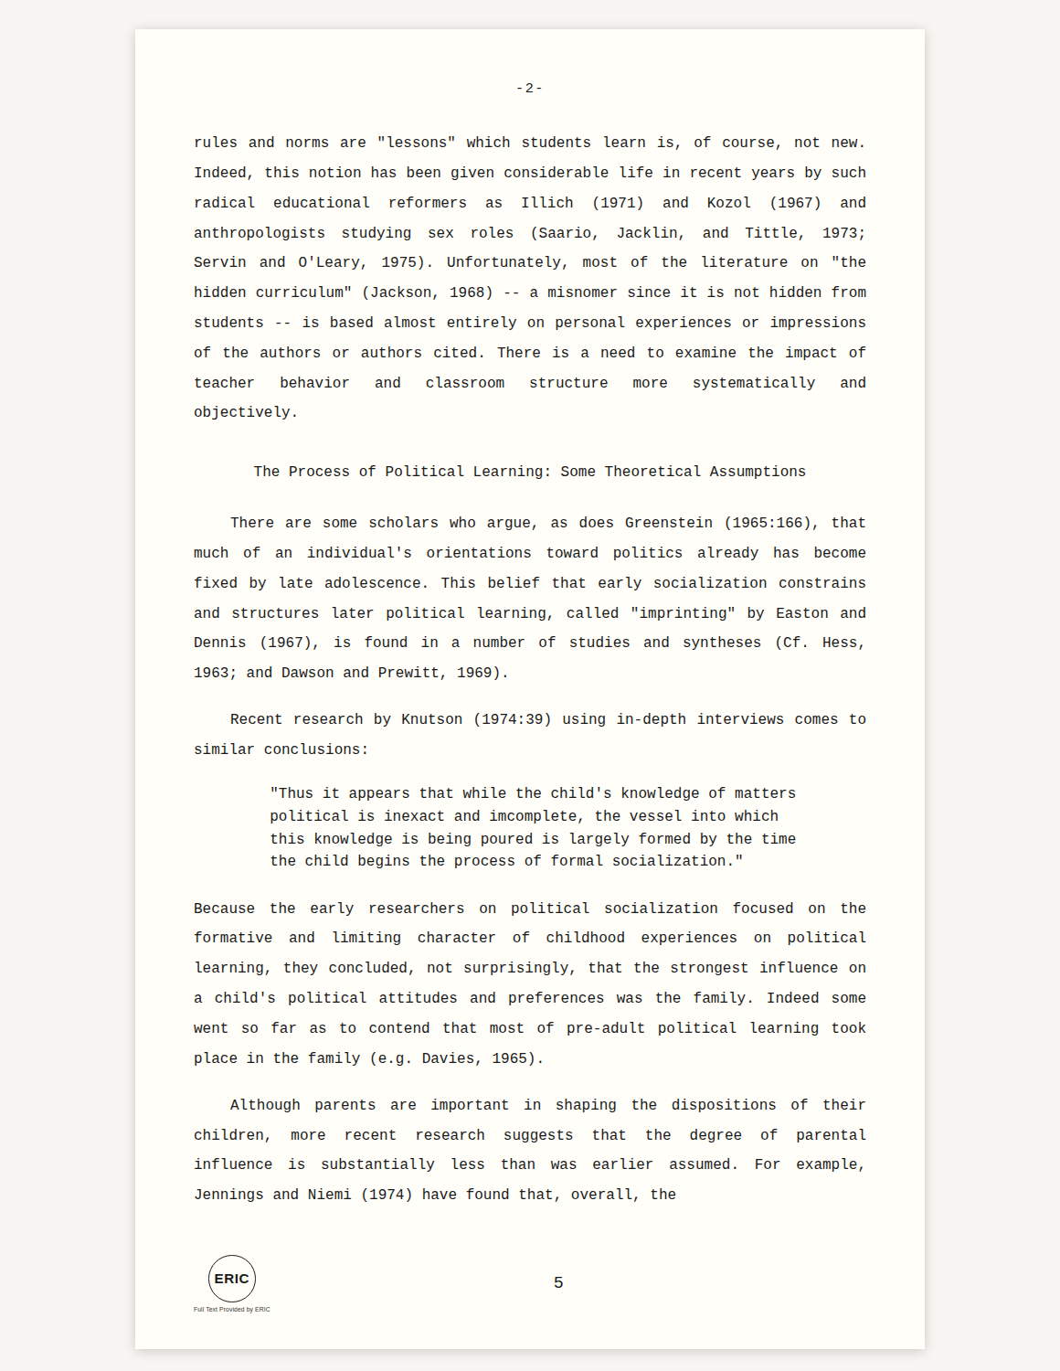-2-
rules and norms are "lessons" which students learn is, of course, not new. Indeed, this notion has been given considerable life in recent years by such radical educational reformers as Illich (1971) and Kozol (1967) and anthropologists studying sex roles (Saario, Jacklin, and Tittle, 1973; Servin and O'Leary, 1975). Unfortunately, most of the literature on "the hidden curriculum" (Jackson, 1968) -- a misnomer since it is not hidden from students -- is based almost entirely on personal experiences or impressions of the authors or authors cited. There is a need to examine the impact of teacher behavior and classroom structure more systematically and objectively.
The Process of Political Learning: Some Theoretical Assumptions
There are some scholars who argue, as does Greenstein (1965:166), that much of an individual's orientations toward politics already has become fixed by late adolescence. This belief that early socialization constrains and structures later political learning, called "imprinting" by Easton and Dennis (1967), is found in a number of studies and syntheses (Cf. Hess, 1963; and Dawson and Prewitt, 1969).
Recent research by Knutson (1974:39) using in-depth interviews comes to similar conclusions:
"Thus it appears that while the child's knowledge of matters political is inexact and imcomplete, the vessel into which this knowledge is being poured is largely formed by the time the child begins the process of formal socialization."
Because the early researchers on political socialization focused on the formative and limiting character of childhood experiences on political learning, they concluded, not surprisingly, that the strongest influence on a child's political attitudes and preferences was the family. Indeed some went so far as to contend that most of pre-adult political learning took place in the family (e.g. Davies, 1965).
Although parents are important in shaping the dispositions of their children, more recent research suggests that the degree of parental influence is substantially less than was earlier assumed. For example, Jennings and Niemi (1974) have found that, overall, the
ERIC
Full Text Provided by ERIC
5